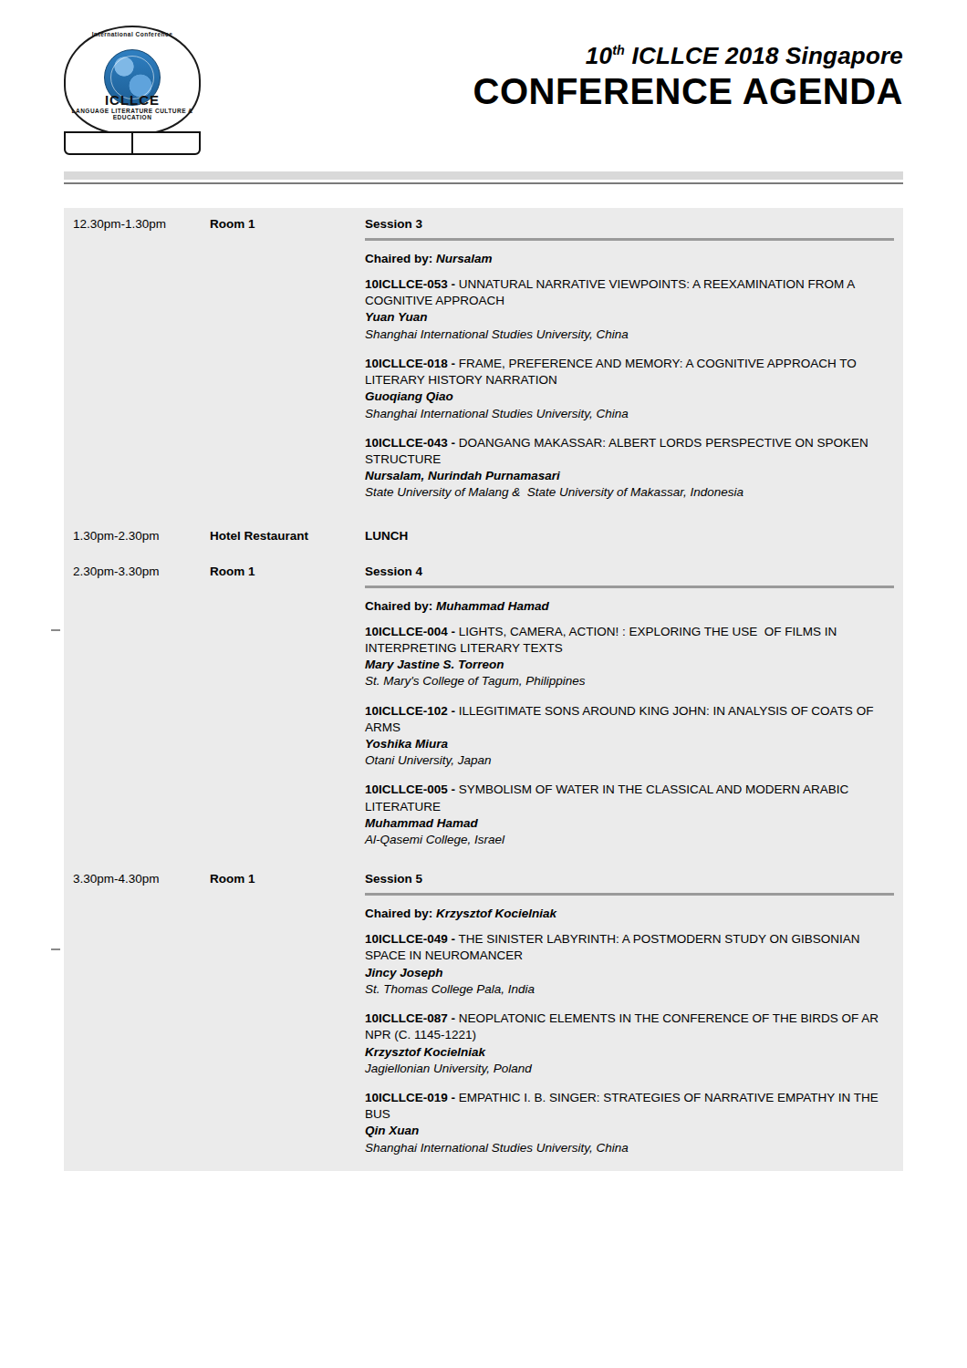International Conference
ICLLCE
LANGUAGE LITERATURE CULTURE & EDUCATION
10th ICLLCE 2018 Singapore
CONFERENCE AGENDA
| 12.30pm-1.30pm | Room 1 | Session 3 Chaired by: Nursalam 10ICLLCE-053 - UNNATURAL NARRATIVE VIEWPOINTS: A REEXAMINATION FROM A COGNITIVE APPROACH Yuan Yuan Shanghai International Studies University, China 10ICLLCE-018 - FRAME, PREFERENCE AND MEMORY: A COGNITIVE APPROACH TO LITERARY HISTORY NARRATION Guoqiang Qiao Shanghai International Studies University, China 10ICLLCE-043 - DOANGANG MAKASSAR: ALBERT LORDS PERSPECTIVE ON SPOKEN STRUCTURE Nursalam, Nurindah Purnamasari State University of Malang & State University of Makassar, Indonesia |
| 1.30pm-2.30pm | Hotel Restaurant | LUNCH |
| 2.30pm-3.30pm | Room 1 | Session 4 Chaired by: Muhammad Hamad 10ICLLCE-004 - LIGHTS, CAMERA, ACTION! : EXPLORING THE USE OF FILMS IN INTERPRETING LITERARY TEXTS Mary Jastine S. Torreon St. Mary's College of Tagum, Philippines 10ICLLCE-102 - ILLEGITIMATE SONS AROUND KING JOHN: IN ANALYSIS OF COATS OF ARMS Yoshika Miura Otani University, Japan 10ICLLCE-005 - SYMBOLISM OF WATER IN THE CLASSICAL AND MODERN ARABIC LITERATURE Muhammad Hamad Al-Qasemi College, Israel |
| 3.30pm-4.30pm | Room 1 | Session 5 Chaired by: Krzysztof Kocielniak 10ICLLCE-049 - THE SINISTER LABYRINTH: A POSTMODERN STUDY ON GIBSONIAN SPACE IN NEUROMANCER Jincy Joseph St. Thomas College Pala, India 10ICLLCE-087 - NEOPLATONIC ELEMENTS IN THE CONFERENCE OF THE BIRDS OF AR NPR (C. 1145-1221) Krzysztof Kocielniak Jagiellonian University, Poland 10ICLLCE-019 - EMPATHIC I. B. SINGER: STRATEGIES OF NARRATIVE EMPATHY IN THE BUS Qin Xuan Shanghai International Studies University, China |